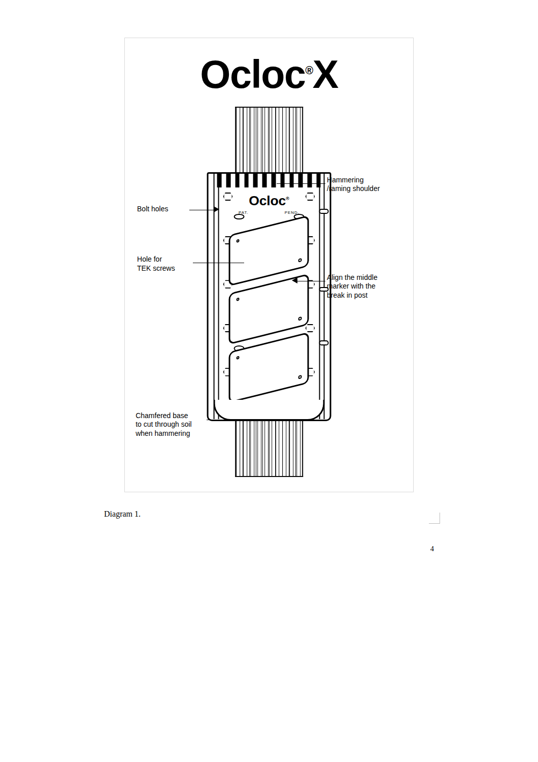Ocloc®X
Ocloc®
PAT. PEND.
Bolt holes
Hole for
TEK screws
Chamfered base
to cut through soil
when hammering
Hammering
/raming shoulder
Align the middle
marker with the
break in post
Diagram 1.
4